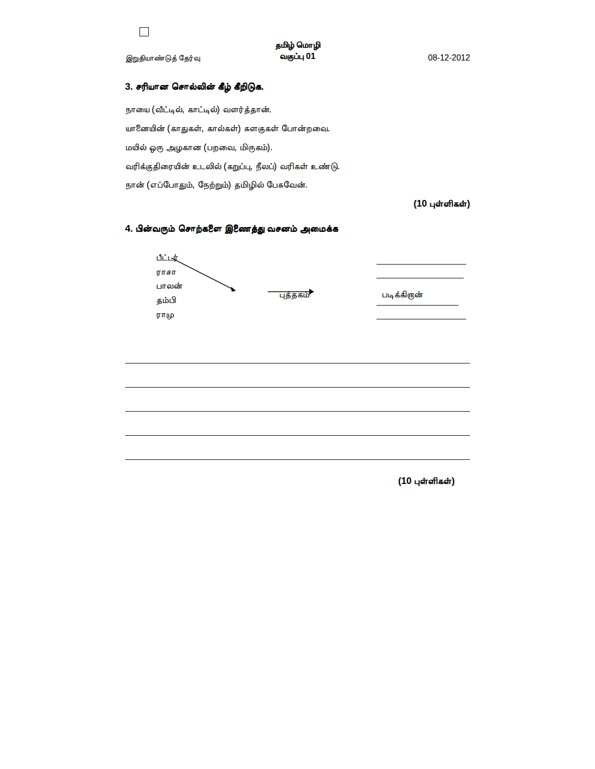இறுதியாண்டுத் தேர்வு
தமிழ் மொழி
வகுப்பு 01
08-12-2012
3. சரியான சொல்லின் கீழ் கீறிடுக.
நாயை (வீட்டில், காட்டில்) வளர்த்தான்.
யானையின் (காதுகள், கால்கள்) சுளகுகள் போன்றவை.
மயில் ஒரு அழகான (பறவை, மிருகம்).
வரிக்குதிரையின் உடலில் (கறுப்பு, நீலப்) வரிகள் உண்டு.
நான் (எப்போதும், நேற்றும்) தமிழில் பேசுவேன்.
(10 புள்ளிகள்)
4. பின்வரும் சொற்களை இணைத்து வசனம் அமைக்க
பீட்டர்
ராசா
பாலன்
தம்பி
ராமு
புத்தகம்
படிக்கிறான்
(10 புள்ளிகள்)